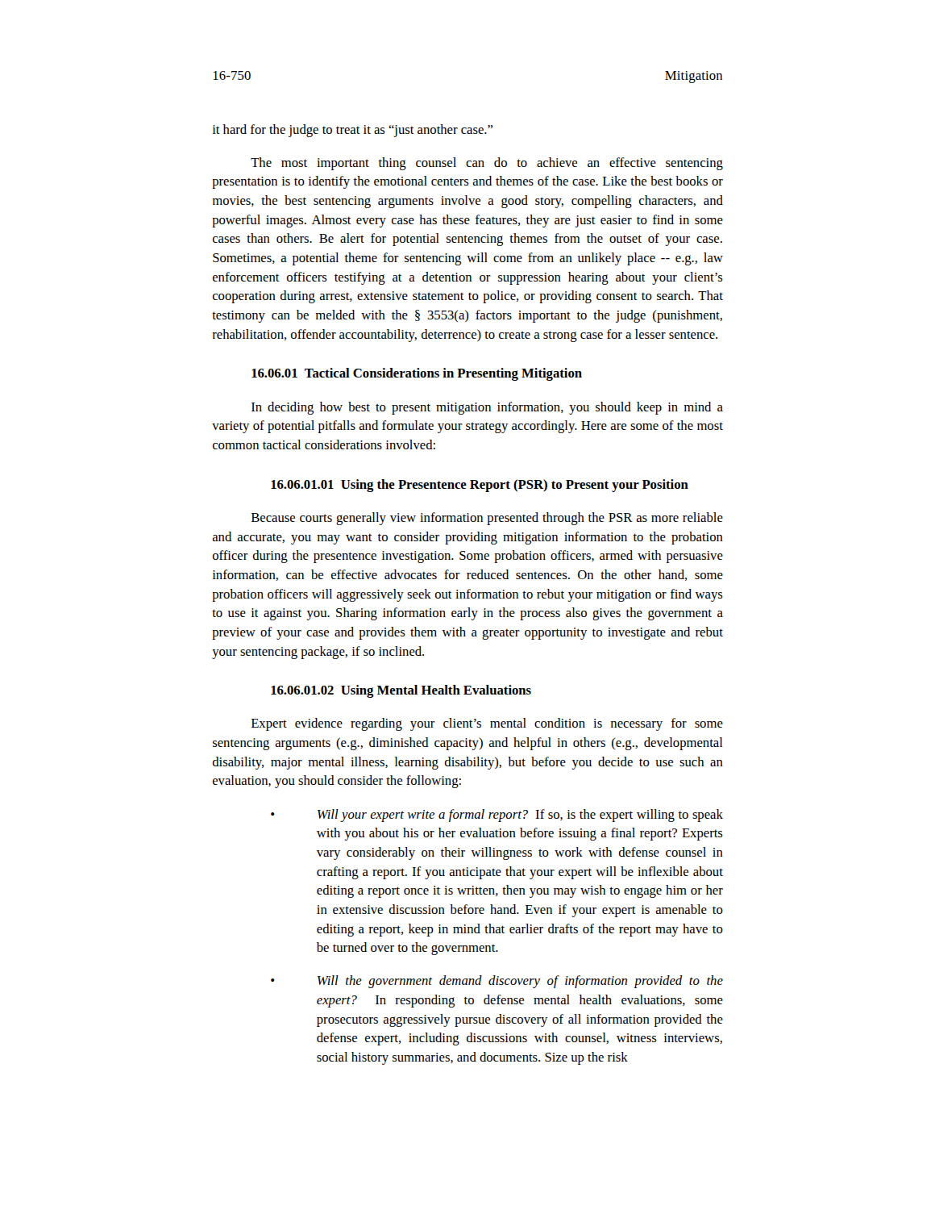16-750 Mitigation
it hard for the judge to treat it as “just another case.”
The most important thing counsel can do to achieve an effective sentencing presentation is to identify the emotional centers and themes of the case. Like the best books or movies, the best sentencing arguments involve a good story, compelling characters, and powerful images. Almost every case has these features, they are just easier to find in some cases than others. Be alert for potential sentencing themes from the outset of your case. Sometimes, a potential theme for sentencing will come from an unlikely place -- e.g., law enforcement officers testifying at a detention or suppression hearing about your client’s cooperation during arrest, extensive statement to police, or providing consent to search. That testimony can be melded with the § 3553(a) factors important to the judge (punishment, rehabilitation, offender accountability, deterrence) to create a strong case for a lesser sentence.
16.06.01 Tactical Considerations in Presenting Mitigation
In deciding how best to present mitigation information, you should keep in mind a variety of potential pitfalls and formulate your strategy accordingly. Here are some of the most common tactical considerations involved:
16.06.01.01 Using the Presentence Report (PSR) to Present your Position
Because courts generally view information presented through the PSR as more reliable and accurate, you may want to consider providing mitigation information to the probation officer during the presentence investigation. Some probation officers, armed with persuasive information, can be effective advocates for reduced sentences. On the other hand, some probation officers will aggressively seek out information to rebut your mitigation or find ways to use it against you. Sharing information early in the process also gives the government a preview of your case and provides them with a greater opportunity to investigate and rebut your sentencing package, if so inclined.
16.06.01.02 Using Mental Health Evaluations
Expert evidence regarding your client’s mental condition is necessary for some sentencing arguments (e.g., diminished capacity) and helpful in others (e.g., developmental disability, major mental illness, learning disability), but before you decide to use such an evaluation, you should consider the following:
Will your expert write a formal report? If so, is the expert willing to speak with you about his or her evaluation before issuing a final report? Experts vary considerably on their willingness to work with defense counsel in crafting a report. If you anticipate that your expert will be inflexible about editing a report once it is written, then you may wish to engage him or her in extensive discussion before hand. Even if your expert is amenable to editing a report, keep in mind that earlier drafts of the report may have to be turned over to the government.
Will the government demand discovery of information provided to the expert? In responding to defense mental health evaluations, some prosecutors aggressively pursue discovery of all information provided the defense expert, including discussions with counsel, witness interviews, social history summaries, and documents. Size up the risk